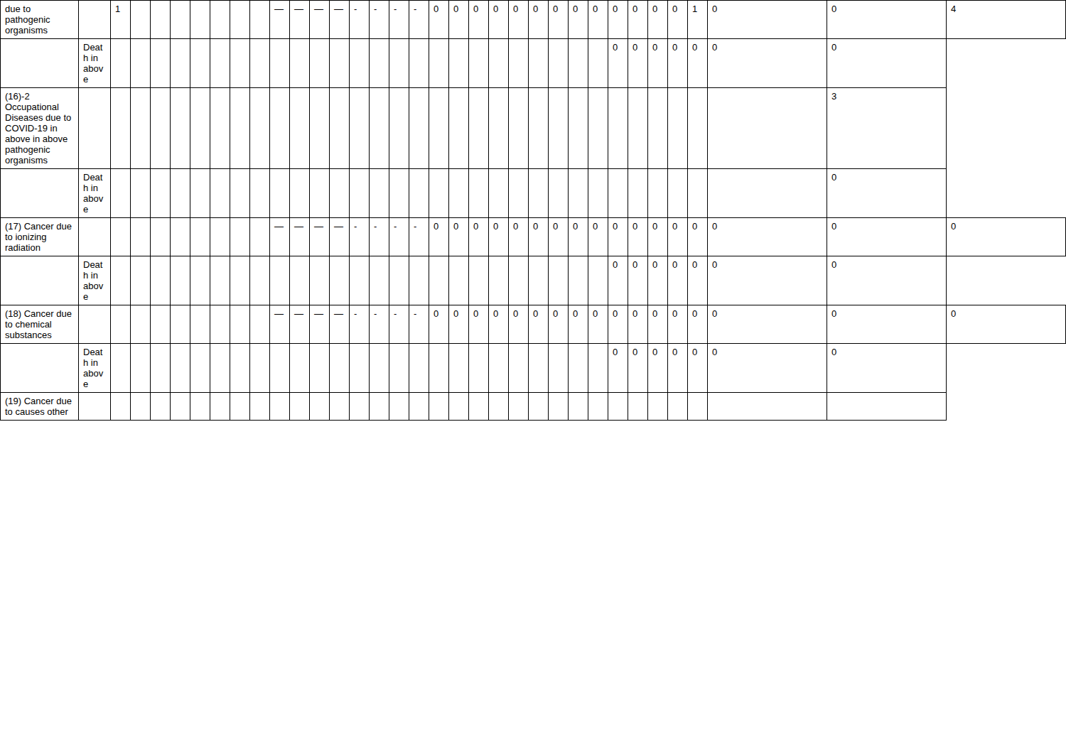| due to pathogenic organisms | | 1 | | | | | | | | — | — | — | — | - | - | - | - | 0 | 0 | 0 | 0 | 0 | 0 | 0 | 0 | 0 | 0 | 0 | 0 | 0 | 1 | 0 | 0 | 4 |
| | Death in above | | | | | | | | | | | | | | | | | | | | | | | | | | 0 | 0 | 0 | 0 | 0 | 0 | 0 |
| (16)-2 Occupational Diseases due to COVID-19 in above in above pathogenic organisms | | | | | | | | | | | | | | | | | | | | | | | | | | | | | | | | | 3 |
| | Death in above | | | | | | | | | | | | | | | | | | | | | | | | | | | | | | | | 0 |
| (17) Cancer due to ionizing radiation | | | | | | | | | | — | — | — | — | - | - | - | - | 0 | 0 | 0 | 0 | 0 | 0 | 0 | 0 | 0 | 0 | 0 | 0 | 0 | 0 | 0 | 0 | 0 |
| | Death in above | | | | | | | | | | | | | | | | | | | | | | | | | | 0 | 0 | 0 | 0 | 0 | 0 | 0 |
| (18) Cancer due to chemical substances | | | | | | | | | | — | — | — | — | - | - | - | - | 0 | 0 | 0 | 0 | 0 | 0 | 0 | 0 | 0 | 0 | 0 | 0 | 0 | 0 | 0 | 0 | 0 |
| | Death in above | | | | | | | | | | | | | | | | | | | | | | | | | | 0 | 0 | 0 | 0 | 0 | 0 | 0 |
| (19) Cancer due to causes other | | | | | | | | | | | | | | | | | | | | | | | | | | | | | | | | | |